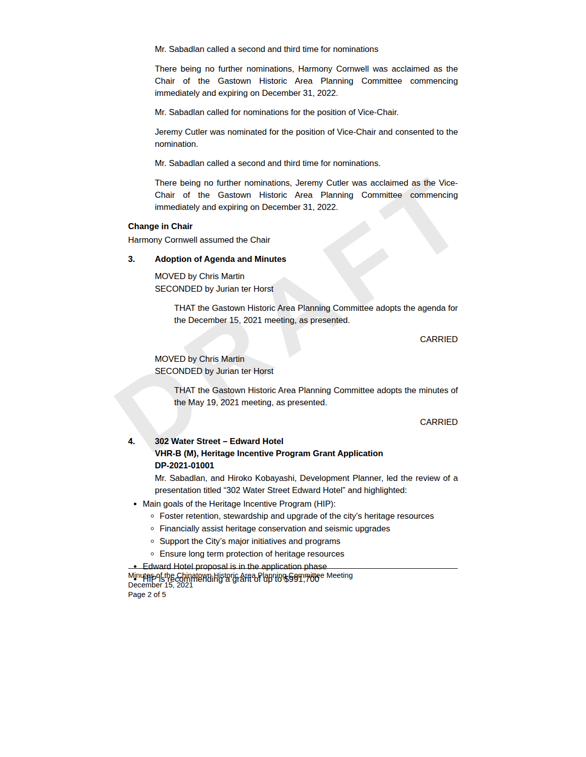DRAFT
Mr. Sabadlan called a second and third time for nominations
There being no further nominations, Harmony Cornwell was acclaimed as the Chair of the Gastown Historic Area Planning Committee commencing immediately and expiring on December 31, 2022.
Mr. Sabadlan called for nominations for the position of Vice-Chair.
Jeremy Cutler was nominated for the position of Vice-Chair and consented to the nomination.
Mr. Sabadlan called a second and third time for nominations.
There being no further nominations, Jeremy Cutler was acclaimed as the Vice-Chair of the Gastown Historic Area Planning Committee commencing immediately and expiring on December 31, 2022.
Change in Chair
Harmony Cornwell assumed the Chair
3.
Adoption of Agenda and Minutes
MOVED by Chris Martin
SECONDED by Jurian ter Horst
THAT the Gastown Historic Area Planning Committee adopts the agenda for the December 15, 2021 meeting, as presented.
CARRIED
MOVED by Chris Martin
SECONDED by Jurian ter Horst
THAT the Gastown Historic Area Planning Committee adopts the minutes of the May 19, 2021 meeting, as presented.
CARRIED
4.
302 Water Street – Edward Hotel
VHR-B (M), Heritage Incentive Program Grant Application
DP-2021-01001
Mr. Sabadlan, and Hiroko Kobayashi, Development Planner, led the review of a presentation titled “302 Water Street Edward Hotel” and highlighted:
Main goals of the Heritage Incentive Program (HIP):
Foster retention, stewardship and upgrade of the city’s heritage resources
Financially assist heritage conservation and seismic upgrades
Support the City’s major initiatives and programs
Ensure long term protection of heritage resources
Edward Hotel proposal is in the application phase
HIP is recommending a grant of up to $991,700
Minutes of the Chinatown Historic Area Planning Committee Meeting
December 15, 2021
Page 2 of 5